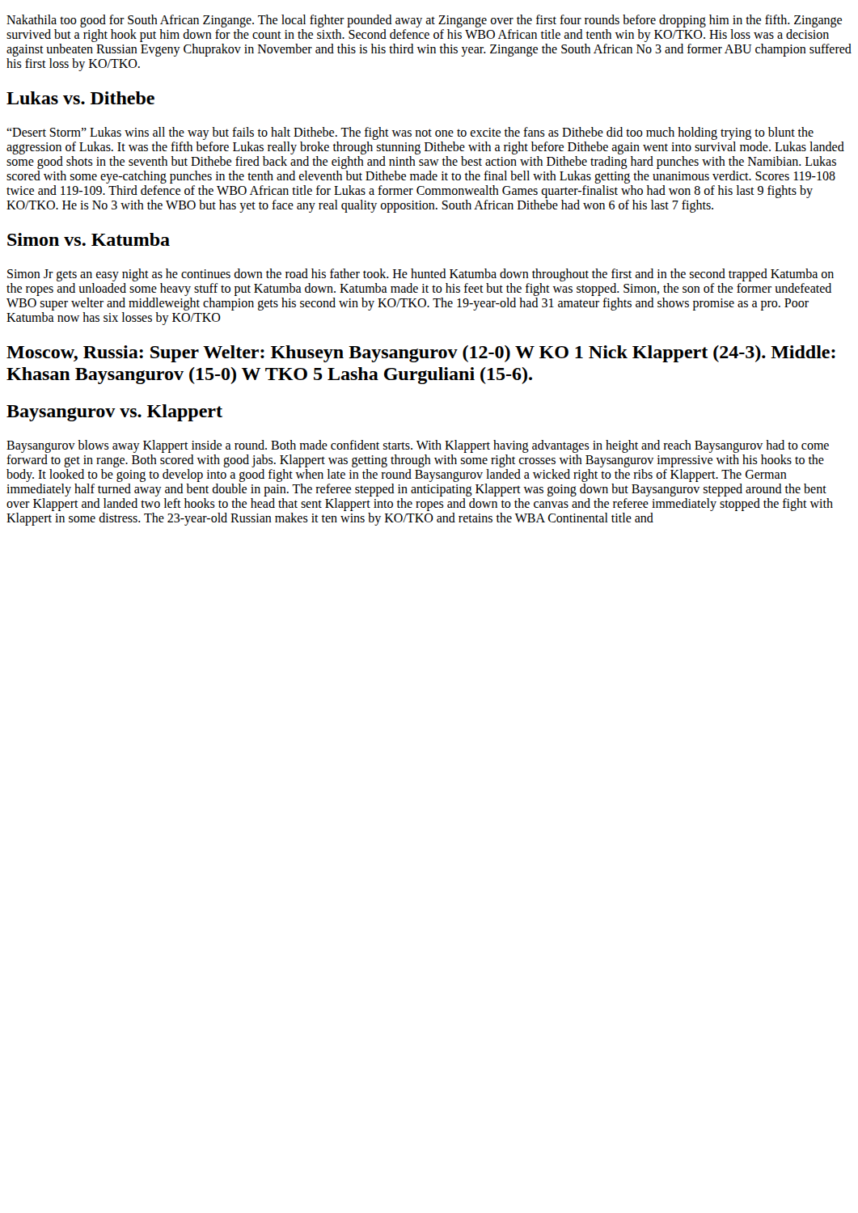Nakathila too good for South African Zingange. The local fighter pounded away at Zingange over the first four rounds before dropping him in the fifth. Zingange survived but a right hook put him down for the count in the sixth. Second defence of his WBO African title and tenth win by KO/TKO. His loss was a decision against unbeaten Russian Evgeny Chuprakov in November and this is his third win this year. Zingange the South African No 3 and former ABU champion suffered his first loss by KO/TKO.
Lukas vs. Dithebe
“Desert Storm” Lukas wins all the way but fails to halt Dithebe. The fight was not one to excite the fans as Dithebe did too much holding trying to blunt the aggression of Lukas. It was the fifth before Lukas really broke through stunning Dithebe with a right before Dithebe again went into survival mode. Lukas landed some good shots in the seventh but Dithebe fired back and the eighth and ninth saw the best action with Dithebe trading hard punches with the Namibian. Lukas scored with some eye-catching punches in the tenth and eleventh but Dithebe made it to the final bell with Lukas getting the unanimous verdict. Scores 119-108 twice and 119-109. Third defence of the WBO African title for Lukas a former Commonwealth Games quarter-finalist who had won 8 of his last 9 fights by KO/TKO. He is No 3 with the WBO but has yet to face any real quality opposition. South African Dithebe had won 6 of his last 7 fights.
Simon vs. Katumba
Simon Jr gets an easy night as he continues down the road his father took. He hunted Katumba down throughout the first and in the second trapped Katumba on the ropes and unloaded some heavy stuff to put Katumba down. Katumba made it to his feet but the fight was stopped. Simon, the son of the former undefeated WBO super welter and middleweight champion gets his second win by KO/TKO. The 19-year-old had 31 amateur fights and shows promise as a pro. Poor Katumba now has six losses by KO/TKO
Moscow, Russia: Super Welter: Khuseyn Baysangurov (12-0) W KO 1 Nick Klappert (24-3). Middle: Khasan Baysangurov (15-0) W TKO 5 Lasha Gurguliani (15-6).
Baysangurov vs. Klappert
Baysangurov blows away Klappert inside a round. Both made confident starts. With Klappert having advantages in height and reach Baysangurov had to come forward to get in range. Both scored with good jabs. Klappert was getting through with some right crosses with Baysangurov impressive with his hooks to the body. It looked to be going to develop into a good fight when late in the round Baysangurov landed a wicked right to the ribs of Klappert. The German immediately half turned away and bent double in pain. The referee stepped in anticipating Klappert was going down but Baysangurov stepped around the bent over Klappert and landed two left hooks to the head that sent Klappert into the ropes and down to the canvas and the referee immediately stopped the fight with Klappert in some distress. The 23-year-old Russian makes it ten wins by KO/TKO and retains the WBA Continental title and